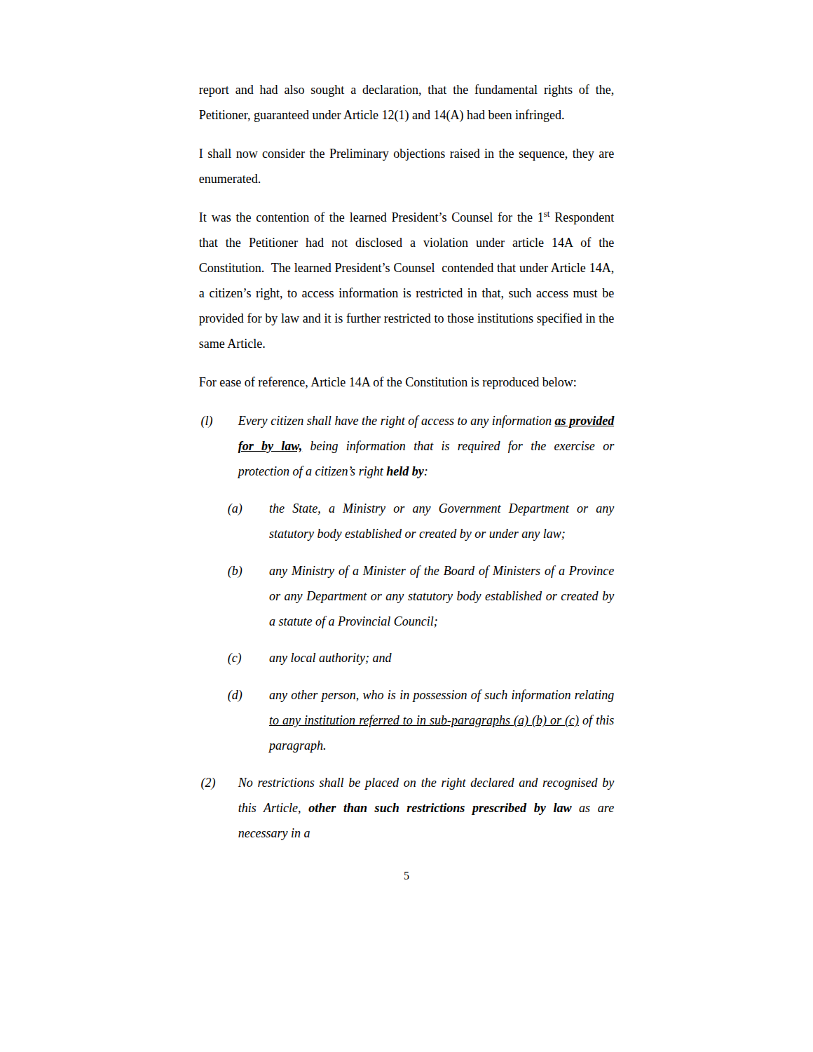report and had also sought a declaration, that the fundamental rights of the, Petitioner, guaranteed under Article 12(1) and 14(A) had been infringed.
I shall now consider the Preliminary objections raised in the sequence, they are enumerated.
It was the contention of the learned President’s Counsel for the 1st Respondent that the Petitioner had not disclosed a violation under article 14A of the Constitution. The learned President’s Counsel contended that under Article 14A, a citizen’s right, to access information is restricted in that, such access must be provided for by law and it is further restricted to those institutions specified in the same Article.
For ease of reference, Article 14A of the Constitution is reproduced below:
(l)
Every citizen shall have the right of access to any information as provided for by law, being information that is required for the exercise or protection of a citizen’s right held by:
(a)
the State, a Ministry or any Government Department or any statutory body established or created by or under any law;
(b)
any Ministry of a Minister of the Board of Ministers of a Province or any Department or any statutory body established or created by a statute of a Provincial Council;
(c)
any local authority; and
(d)
any other person, who is in possession of such information relating to any institution referred to in sub-paragraphs (a) (b) or (c) of this paragraph.
(2)
No restrictions shall be placed on the right declared and recognised by this Article, other than such restrictions prescribed by law as are necessary in a
5